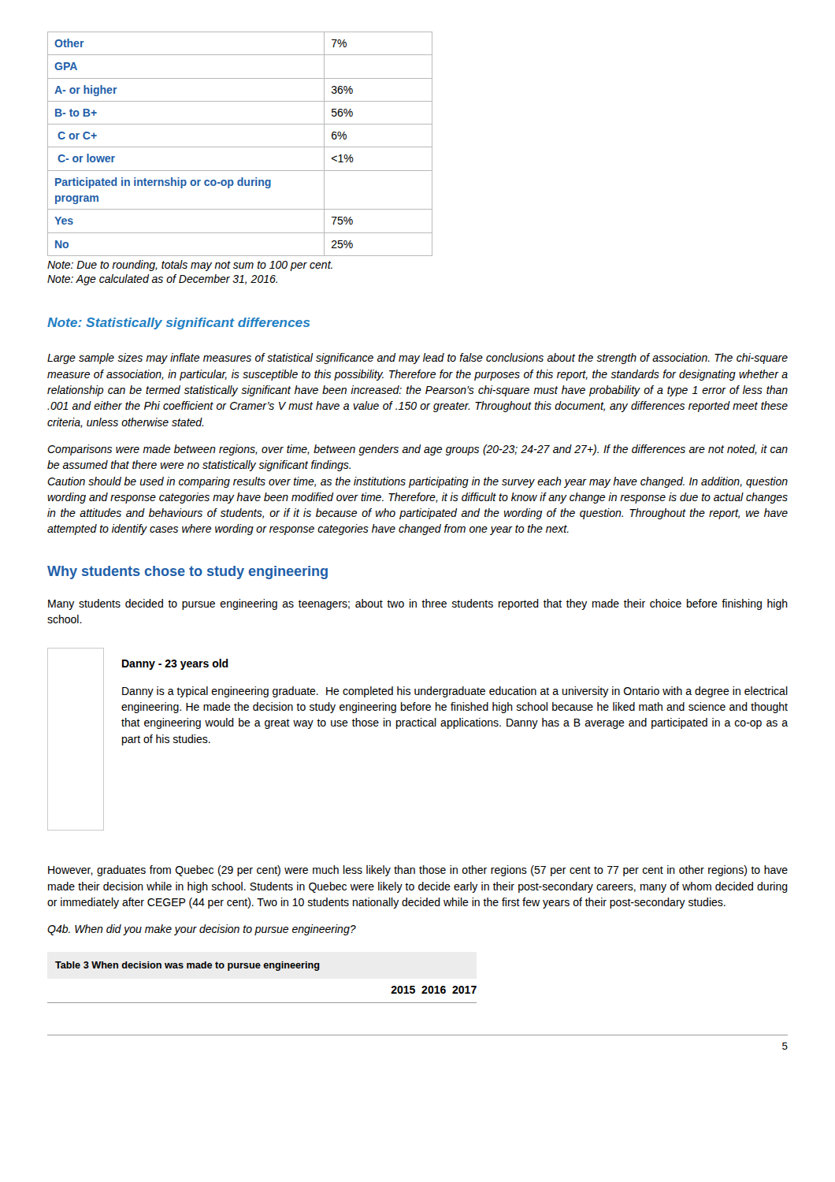| Other | 7% |
| GPA | |
| A- or higher | 36% |
| B- to B+ | 56% |
| C or C+ | 6% |
| C- or lower | <1% |
| Participated in internship or co-op during program | |
| Yes | 75% |
| No | 25% |
Note: Due to rounding, totals may not sum to 100 per cent.
Note: Age calculated as of December 31, 2016.
Note: Statistically significant differences
Large sample sizes may inflate measures of statistical significance and may lead to false conclusions about the strength of association. The chi-square measure of association, in particular, is susceptible to this possibility. Therefore for the purposes of this report, the standards for designating whether a relationship can be termed statistically significant have been increased: the Pearson’s chi-square must have probability of a type 1 error of less than .001 and either the Phi coefficient or Cramer’s V must have a value of .150 or greater. Throughout this document, any differences reported meet these criteria, unless otherwise stated.
Comparisons were made between regions, over time, between genders and age groups (20-23; 24-27 and 27+). If the differences are not noted, it can be assumed that there were no statistically significant findings.
Caution should be used in comparing results over time, as the institutions participating in the survey each year may have changed. In addition, question wording and response categories may have been modified over time. Therefore, it is difficult to know if any change in response is due to actual changes in the attitudes and behaviours of students, or if it is because of who participated and the wording of the question. Throughout the report, we have attempted to identify cases where wording or response categories have changed from one year to the next.
Why students chose to study engineering
Many students decided to pursue engineering as teenagers; about two in three students reported that they made their choice before finishing high school.
Danny - 23 years old
Danny is a typical engineering graduate. He completed his undergraduate education at a university in Ontario with a degree in electrical engineering. He made the decision to study engineering before he finished high school because he liked math and science and thought that engineering would be a great way to use those in practical applications. Danny has a B average and participated in a co-op as a part of his studies.
However, graduates from Quebec (29 per cent) were much less likely than those in other regions (57 per cent to 77 per cent in other regions) to have made their decision while in high school. Students in Quebec were likely to decide early in their post-secondary careers, many of whom decided during or immediately after CEGEP (44 per cent). Two in 10 students nationally decided while in the first few years of their post-secondary studies.
Q4b. When did you make your decision to pursue engineering?
Table 3 When decision was made to pursue engineering
| 2015 2016 2017 |
5